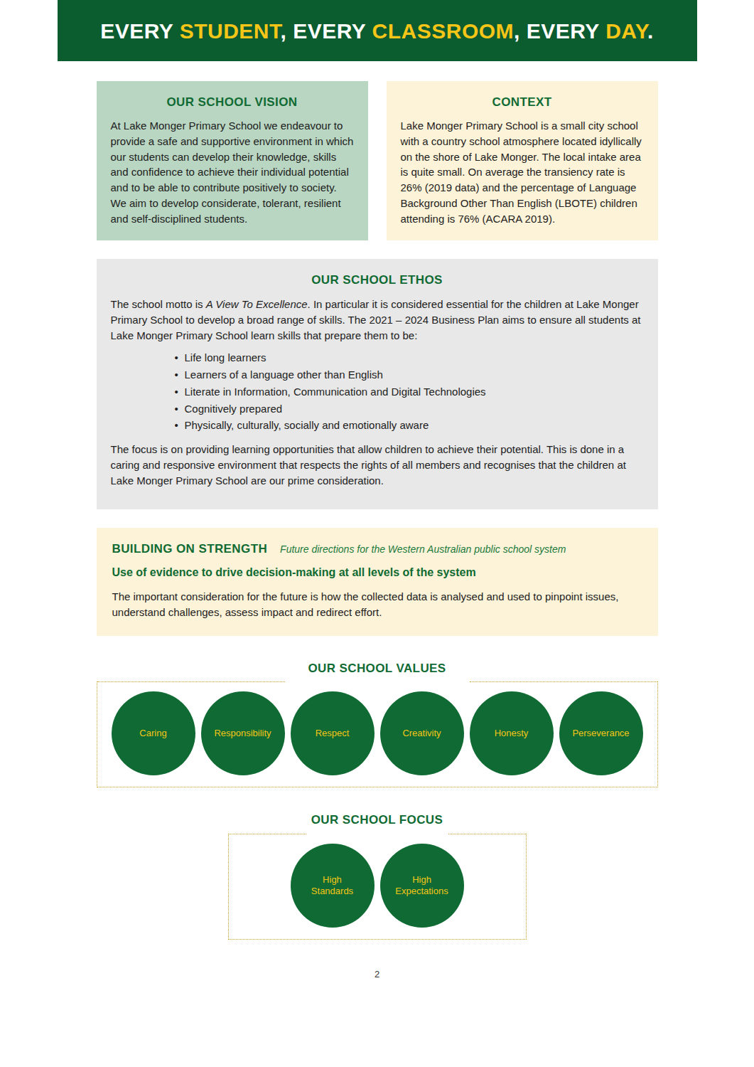Every Student, Every Classroom, Every Day.
Our School Vision
At Lake Monger Primary School we endeavour to provide a safe and supportive environment in which our students can develop their knowledge, skills and confidence to achieve their individual potential and to be able to contribute positively to society. We aim to develop considerate, tolerant, resilient and self-disciplined students.
Context
Lake Monger Primary School is a small city school with a country school atmosphere located idyllically on the shore of Lake Monger. The local intake area is quite small. On average the transiency rate is 26% (2019 data) and the percentage of Language Background Other Than English (LBOTE) children attending is 76% (ACARA 2019).
Our School Ethos
The school motto is A View To Excellence. In particular it is considered essential for the children at Lake Monger Primary School to develop a broad range of skills. The 2021 – 2024 Business Plan aims to ensure all students at Lake Monger Primary School learn skills that prepare them to be:
Life long learners
Learners of a language other than English
Literate in Information, Communication and Digital Technologies
Cognitively prepared
Physically, culturally, socially and emotionally aware
The focus is on providing learning opportunities that allow children to achieve their potential. This is done in a caring and responsive environment that respects the rights of all members and recognises that the children at Lake Monger Primary School are our prime consideration.
Building on Strength
Future directions for the Western Australian public school system
Use of evidence to drive decision-making at all levels of the system
The important consideration for the future is how the collected data is analysed and used to pinpoint issues, understand challenges, assess impact and redirect effort.
Our School Values
Caring
Responsibility
Respect
Creativity
Honesty
Perseverance
Our School Focus
High
Standards
High
Expectations
2